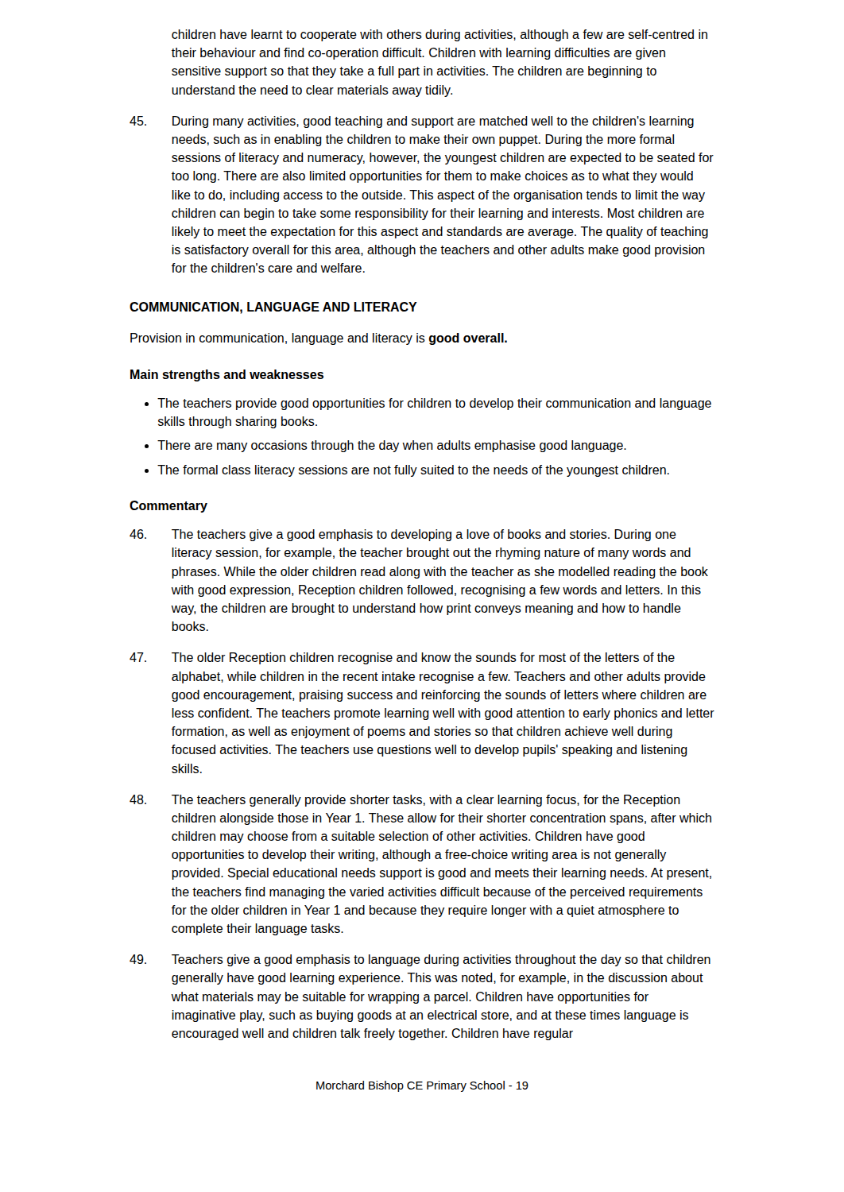children have learnt to cooperate with others during activities, although a few are self-centred in their behaviour and find co-operation difficult. Children with learning difficulties are given sensitive support so that they take a full part in activities. The children are beginning to understand the need to clear materials away tidily.
45.
During many activities, good teaching and support are matched well to the children's learning needs, such as in enabling the children to make their own puppet. During the more formal sessions of literacy and numeracy, however, the youngest children are expected to be seated for too long. There are also limited opportunities for them to make choices as to what they would like to do, including access to the outside. This aspect of the organisation tends to limit the way children can begin to take some responsibility for their learning and interests. Most children are likely to meet the expectation for this aspect and standards are average. The quality of teaching is satisfactory overall for this area, although the teachers and other adults make good provision for the children's care and welfare.
COMMUNICATION, LANGUAGE AND LITERACY
Provision in communication, language and literacy is good overall.
Main strengths and weaknesses
The teachers provide good opportunities for children to develop their communication and language skills through sharing books.
There are many occasions through the day when adults emphasise good language.
The formal class literacy sessions are not fully suited to the needs of the youngest children.
Commentary
46.
The teachers give a good emphasis to developing a love of books and stories. During one literacy session, for example, the teacher brought out the rhyming nature of many words and phrases. While the older children read along with the teacher as she modelled reading the book with good expression, Reception children followed, recognising a few words and letters. In this way, the children are brought to understand how print conveys meaning and how to handle books.
47.
The older Reception children recognise and know the sounds for most of the letters of the alphabet, while children in the recent intake recognise a few. Teachers and other adults provide good encouragement, praising success and reinforcing the sounds of letters where children are less confident. The teachers promote learning well with good attention to early phonics and letter formation, as well as enjoyment of poems and stories so that children achieve well during focused activities. The teachers use questions well to develop pupils' speaking and listening skills.
48.
The teachers generally provide shorter tasks, with a clear learning focus, for the Reception children alongside those in Year 1. These allow for their shorter concentration spans, after which children may choose from a suitable selection of other activities. Children have good opportunities to develop their writing, although a free-choice writing area is not generally provided. Special educational needs support is good and meets their learning needs. At present, the teachers find managing the varied activities difficult because of the perceived requirements for the older children in Year 1 and because they require longer with a quiet atmosphere to complete their language tasks.
49.
Teachers give a good emphasis to language during activities throughout the day so that children generally have good learning experience. This was noted, for example, in the discussion about what materials may be suitable for wrapping a parcel. Children have opportunities for imaginative play, such as buying goods at an electrical store, and at these times language is encouraged well and children talk freely together. Children have regular
Morchard Bishop CE Primary School - 19